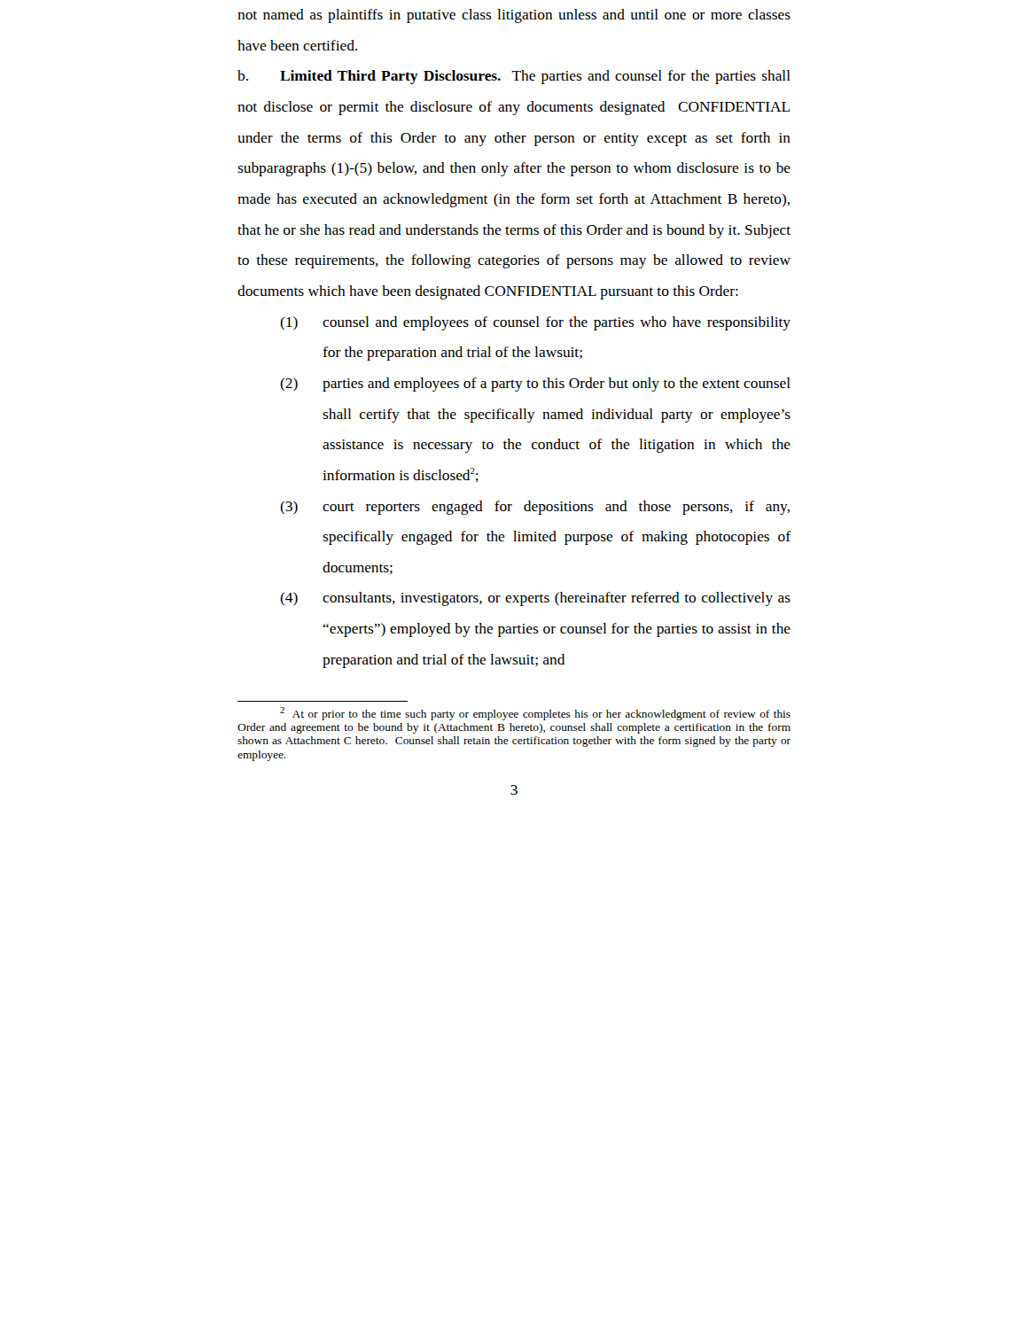not named as plaintiffs in putative class litigation unless and until one or more classes have been certified.
b. Limited Third Party Disclosures. The parties and counsel for the parties shall not disclose or permit the disclosure of any documents designated CONFIDENTIAL under the terms of this Order to any other person or entity except as set forth in subparagraphs (1)-(5) below, and then only after the person to whom disclosure is to be made has executed an acknowledgment (in the form set forth at Attachment B hereto), that he or she has read and understands the terms of this Order and is bound by it. Subject to these requirements, the following categories of persons may be allowed to review documents which have been designated CONFIDENTIAL pursuant to this Order:
(1) counsel and employees of counsel for the parties who have responsibility for the preparation and trial of the lawsuit;
(2) parties and employees of a party to this Order but only to the extent counsel shall certify that the specifically named individual party or employee’s assistance is necessary to the conduct of the litigation in which the information is disclosed2;
(3) court reporters engaged for depositions and those persons, if any, specifically engaged for the limited purpose of making photocopies of documents;
(4) consultants, investigators, or experts (hereinafter referred to collectively as “experts”) employed by the parties or counsel for the parties to assist in the preparation and trial of the lawsuit; and
2 At or prior to the time such party or employee completes his or her acknowledgment of review of this Order and agreement to be bound by it (Attachment B hereto), counsel shall complete a certification in the form shown as Attachment C hereto. Counsel shall retain the certification together with the form signed by the party or employee.
3